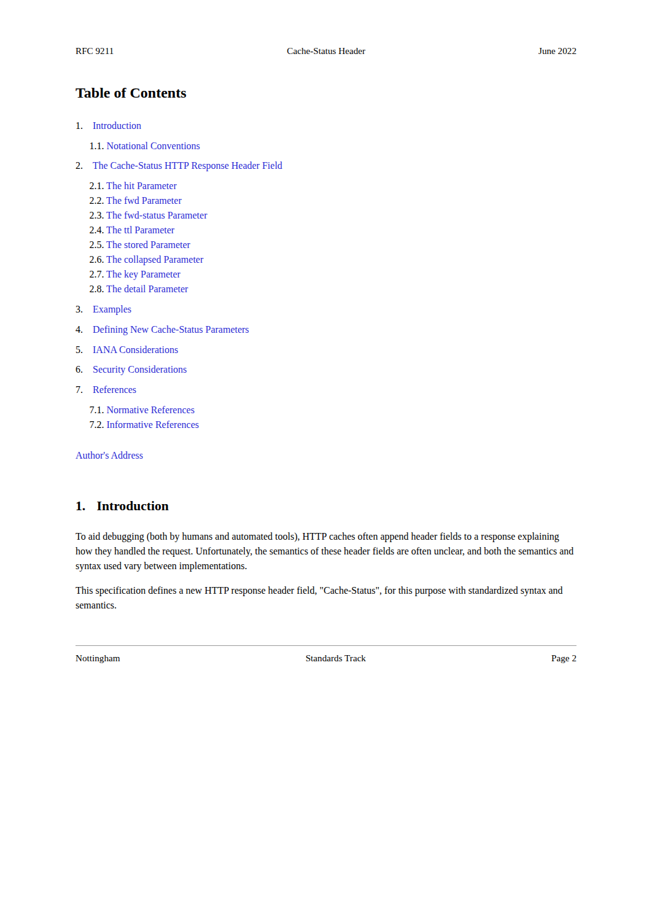RFC 9211 Cache-Status Header June 2022
Table of Contents
1. Introduction
1.1. Notational Conventions
2. The Cache-Status HTTP Response Header Field
2.1. The hit Parameter
2.2. The fwd Parameter
2.3. The fwd-status Parameter
2.4. The ttl Parameter
2.5. The stored Parameter
2.6. The collapsed Parameter
2.7. The key Parameter
2.8. The detail Parameter
3. Examples
4. Defining New Cache-Status Parameters
5. IANA Considerations
6. Security Considerations
7. References
7.1. Normative References
7.2. Informative References
Author's Address
1. Introduction
To aid debugging (both by humans and automated tools), HTTP caches often append header fields to a response explaining how they handled the request. Unfortunately, the semantics of these header fields are often unclear, and both the semantics and syntax used vary between implementations.
This specification defines a new HTTP response header field, "Cache-Status", for this purpose with standardized syntax and semantics.
Nottingham Standards Track Page 2